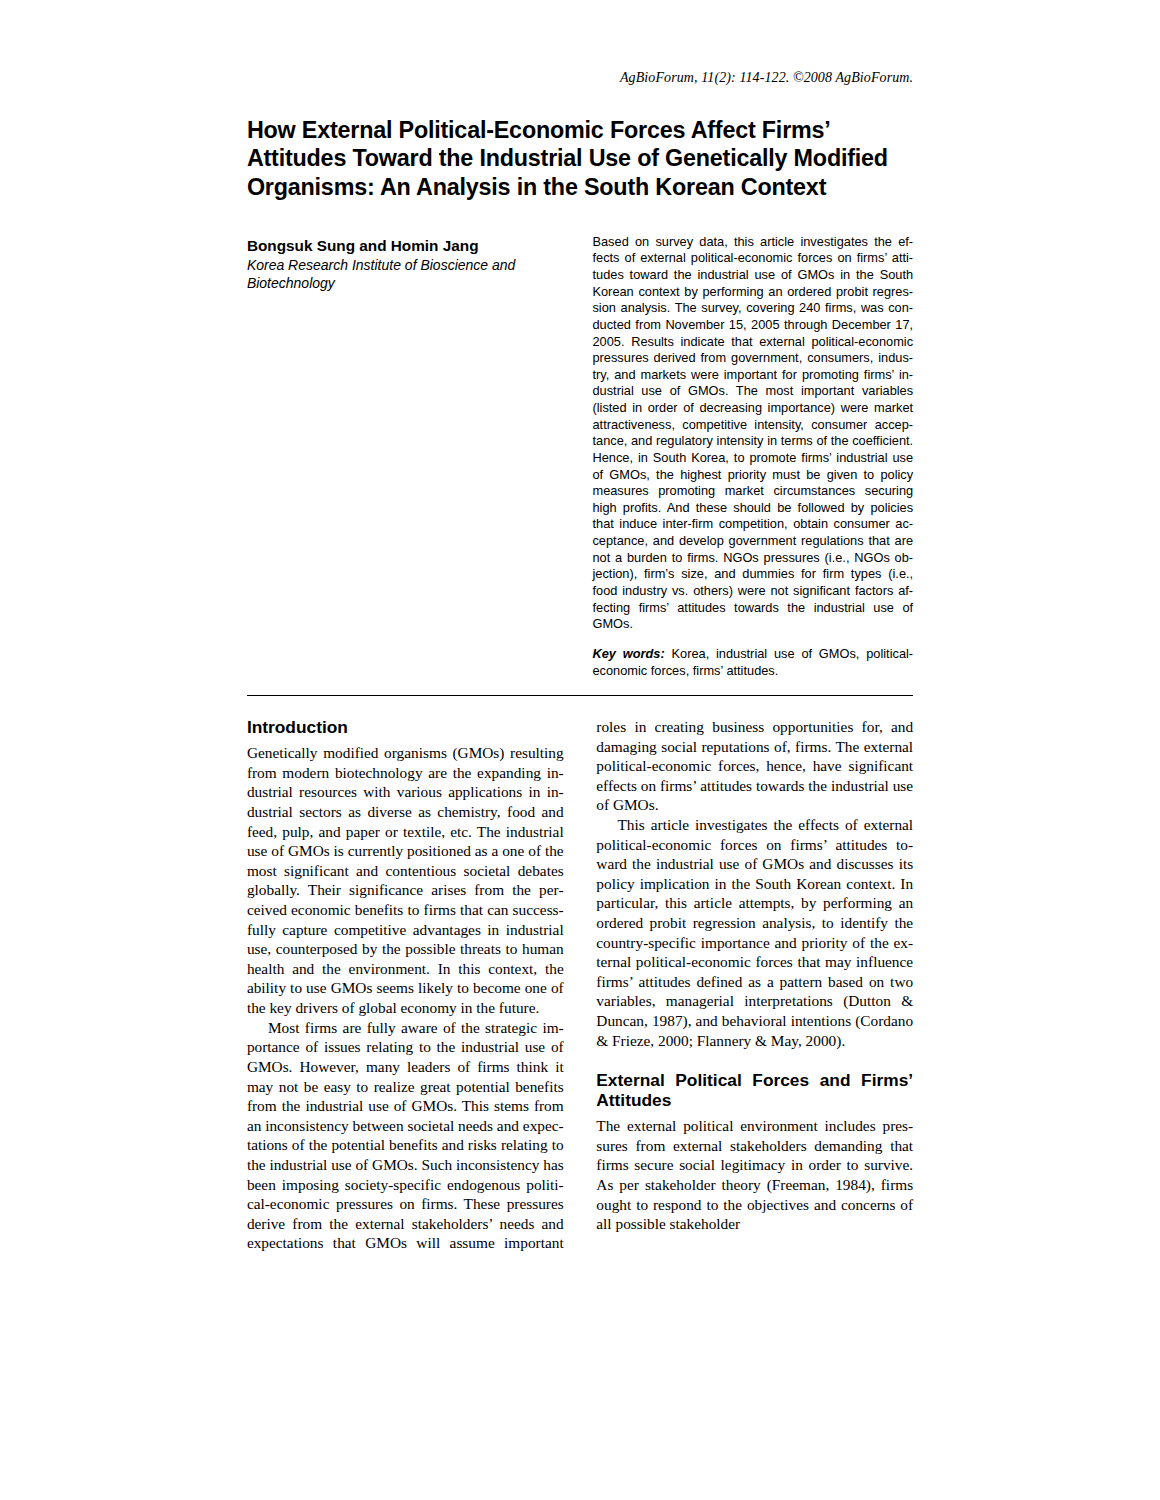AgBioForum, 11(2): 114-122. ©2008 AgBioForum.
How External Political-Economic Forces Affect Firms’ Attitudes Toward the Industrial Use of Genetically Modified Organisms: An Analysis in the South Korean Context
Bongsuk Sung and Homin Jang
Korea Research Institute of Bioscience and Biotechnology
Based on survey data, this article investigates the effects of external political-economic forces on firms’ attitudes toward the industrial use of GMOs in the South Korean context by performing an ordered probit regression analysis. The survey, covering 240 firms, was conducted from November 15, 2005 through December 17, 2005. Results indicate that external political-economic pressures derived from government, consumers, industry, and markets were important for promoting firms’ industrial use of GMOs. The most important variables (listed in order of decreasing importance) were market attractiveness, competitive intensity, consumer acceptance, and regulatory intensity in terms of the coefficient. Hence, in South Korea, to promote firms’ industrial use of GMOs, the highest priority must be given to policy measures promoting market circumstances securing high profits. And these should be followed by policies that induce inter-firm competition, obtain consumer acceptance, and develop government regulations that are not a burden to firms. NGOs pressures (i.e., NGOs objection), firm’s size, and dummies for firm types (i.e., food industry vs. others) were not significant factors affecting firms’ attitudes towards the industrial use of GMOs.
Key words: Korea, industrial use of GMOs, political-economic forces, firms’ attitudes.
Introduction
Genetically modified organisms (GMOs) resulting from modern biotechnology are the expanding industrial resources with various applications in industrial sectors as diverse as chemistry, food and feed, pulp, and paper or textile, etc. The industrial use of GMOs is currently positioned as a one of the most significant and contentious societal debates globally. Their significance arises from the perceived economic benefits to firms that can successfully capture competitive advantages in industrial use, counterposed by the possible threats to human health and the environment. In this context, the ability to use GMOs seems likely to become one of the key drivers of global economy in the future.
Most firms are fully aware of the strategic importance of issues relating to the industrial use of GMOs. However, many leaders of firms think it may not be easy to realize great potential benefits from the industrial use of GMOs. This stems from an inconsistency between societal needs and expectations of the potential benefits and risks relating to the industrial use of GMOs. Such inconsistency has been imposing society-specific endogenous political-economic pressures on firms. These pressures derive from the external stakeholders’ needs and expectations that GMOs will assume important roles in creating business opportunities for, and damaging social reputations of, firms. The external political-economic forces, hence, have significant effects on firms’ attitudes towards the industrial use of GMOs.
This article investigates the effects of external political-economic forces on firms’ attitudes toward the industrial use of GMOs and discusses its policy implication in the South Korean context. In particular, this article attempts, by performing an ordered probit regression analysis, to identify the country-specific importance and priority of the external political-economic forces that may influence firms’ attitudes defined as a pattern based on two variables, managerial interpretations (Dutton & Duncan, 1987), and behavioral intentions (Cordano & Frieze, 2000; Flannery & May, 2000).
External Political Forces and Firms’ Attitudes
The external political environment includes pressures from external stakeholders demanding that firms secure social legitimacy in order to survive. As per stakeholder theory (Freeman, 1984), firms ought to respond to the objectives and concerns of all possible stakeholder